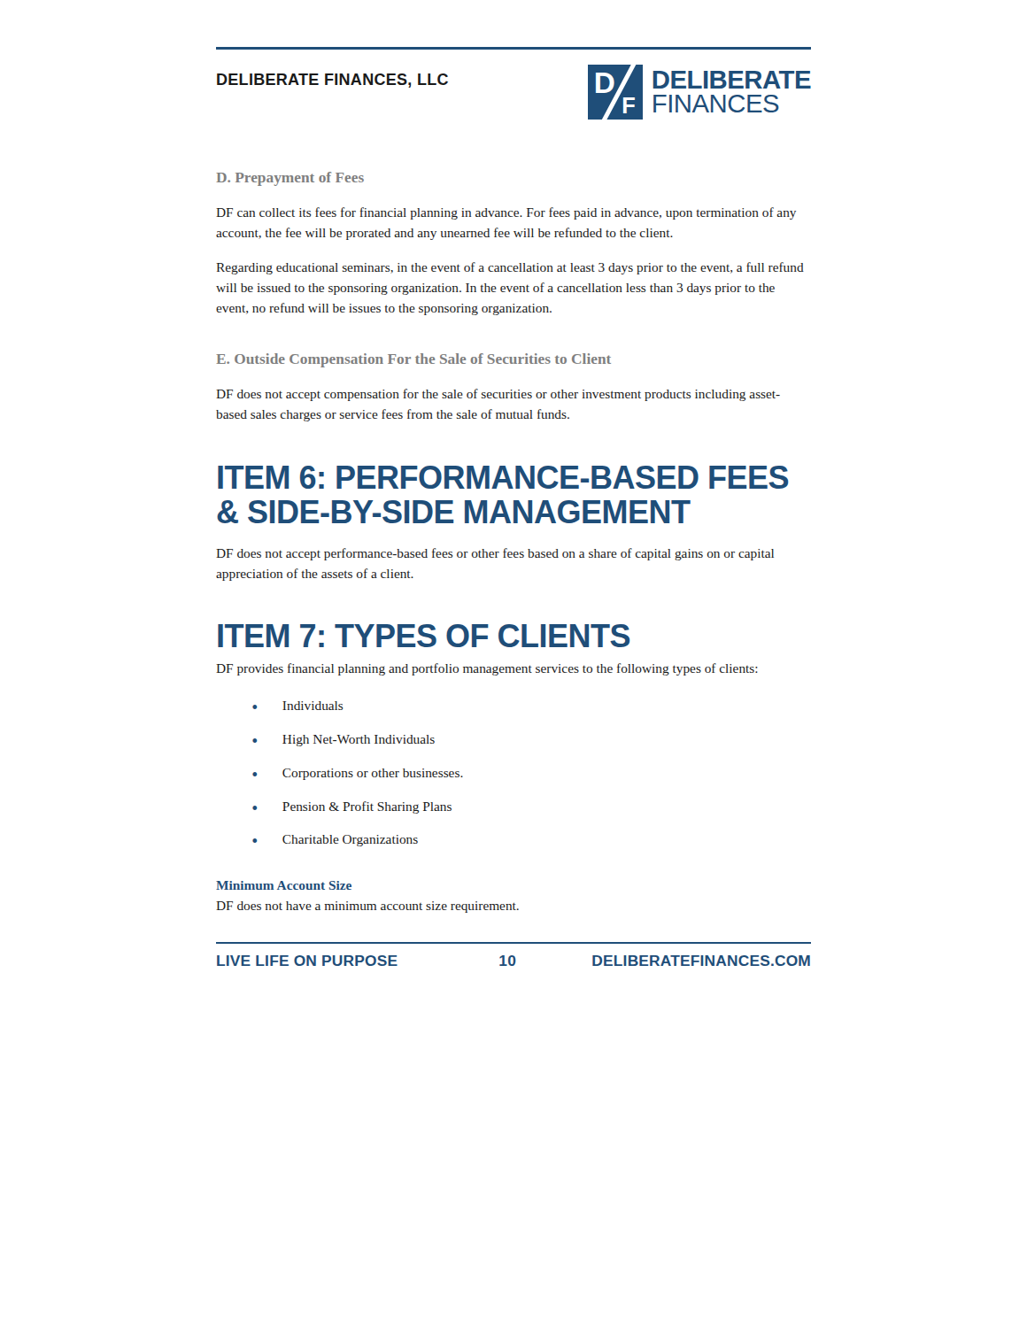DELIBERATE FINANCES, LLC
D F
DELIBERATE
FINANCES
D. Prepayment of Fees
DF can collect its fees for financial planning in advance. For fees paid in advance, upon termination of any account, the fee will be prorated and any unearned fee will be refunded to the client.
Regarding educational seminars, in the event of a cancellation at least 3 days prior to the event, a full refund will be issued to the sponsoring organization. In the event of a cancellation less than 3 days prior to the event, no refund will be issues to the sponsoring organization.
E. Outside Compensation For the Sale of Securities to Client
DF does not accept compensation for the sale of securities or other investment products including asset-based sales charges or service fees from the sale of mutual funds.
ITEM 6: PERFORMANCE-BASED FEES & SIDE-BY-SIDE MANAGEMENT
DF does not accept performance-based fees or other fees based on a share of capital gains on or capital appreciation of the assets of a client.
ITEM 7: TYPES OF CLIENTS
DF provides financial planning and portfolio management services to the following types of clients:
Individuals
High Net-Worth Individuals
Corporations or other businesses.
Pension & Profit Sharing Plans
Charitable Organizations
Minimum Account Size
DF does not have a minimum account size requirement.
LIVE LIFE ON PURPOSE
10
DELIBERATEFINANCES.COM